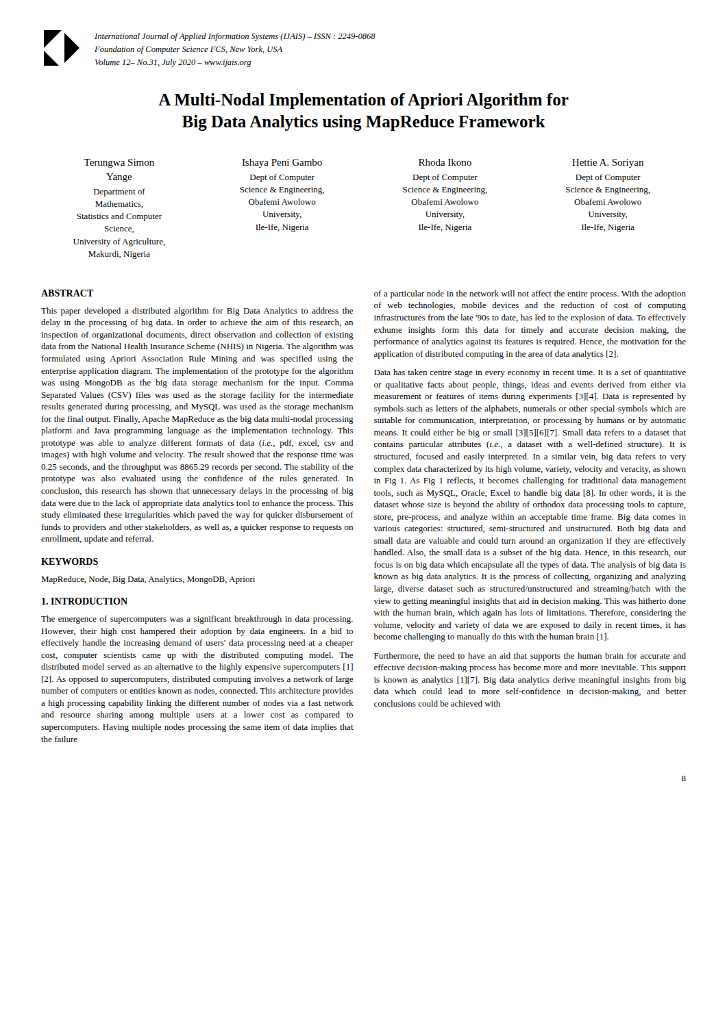International Journal of Applied Information Systems (IJAIS) – ISSN : 2249-0868
Foundation of Computer Science FCS, New York, USA
Volume 12– No.31, July 2020 – www.ijais.org
A Multi-Nodal Implementation of Apriori Algorithm for
Big Data Analytics using MapReduce Framework
Terungwa Simon
Yange
Department of
Mathematics,
Statistics and Computer
Science,
University of Agriculture,
Makurdi, Nigeria
Ishaya Peni Gambo
Dept of Computer
Science & Engineering,
Obafemi Awolowo
University,
Ile-Ife, Nigeria
Rhoda Ikono
Dept of Computer
Science & Engineering,
Obafemi Awolowo
University,
Ile-Ife, Nigeria
Hettie A. Soriyan
Dept of Computer
Science & Engineering,
Obafemi Awolowo
University,
Ile-Ife, Nigeria
Abstract
This paper developed a distributed algorithm for Big Data Analytics to address the delay in the processing of big data. In order to achieve the aim of this research, an inspection of organizational documents, direct observation and collection of existing data from the National Health Insurance Scheme (NHIS) in Nigeria. The algorithm was formulated using Apriori Association Rule Mining and was specified using the enterprise application diagram. The implementation of the prototype for the algorithm was using MongoDB as the big data storage mechanism for the input. Comma Separated Values (CSV) files was used as the storage facility for the intermediate results generated during processing, and MySQL was used as the storage mechanism for the final output. Finally, Apache MapReduce as the big data multi-nodal processing platform and Java programming language as the implementation technology. This prototype was able to analyze different formats of data (i.e., pdf, excel, csv and images) with high volume and velocity. The result showed that the response time was 0.25 seconds, and the throughput was 8865.29 records per second. The stability of the prototype was also evaluated using the confidence of the rules generated. In conclusion, this research has shown that unnecessary delays in the processing of big data were due to the lack of appropriate data analytics tool to enhance the process. This study eliminated these irregularities which paved the way for quicker disbursement of funds to providers and other stakeholders, as well as, a quicker response to requests on enrollment, update and referral.
Keywords
MapReduce, Node, Big Data, Analytics, MongoDB, Apriori
1. INTRODUCTION
The emergence of supercomputers was a significant breakthrough in data processing. However, their high cost hampered their adoption by data engineers. In a bid to effectively handle the increasing demand of users' data processing need at a cheaper cost, computer scientists came up with the distributed computing model. The distributed model served as an alternative to the highly expensive supercomputers [1][2]. As opposed to supercomputers, distributed computing involves a network of large number of computers or entities known as nodes, connected. This architecture provides a high processing capability linking the different number of nodes via a fast network and resource sharing among multiple users at a lower cost as compared to supercomputers. Having multiple nodes processing the same item of data implies that the failure
of a particular node in the network will not affect the entire process. With the adoption of web technologies, mobile devices and the reduction of cost of computing infrastructures from the late '90s to date, has led to the explosion of data. To effectively exhume insights form this data for timely and accurate decision making, the performance of analytics against its features is required. Hence, the motivation for the application of distributed computing in the area of data analytics [2].
Data has taken centre stage in every economy in recent time. It is a set of quantitative or qualitative facts about people, things, ideas and events derived from either via measurement or features of items during experiments [3][4]. Data is represented by symbols such as letters of the alphabets, numerals or other special symbols which are suitable for communication, interpretation, or processing by humans or by automatic means. It could either be big or small [3][5][6][7]. Small data refers to a dataset that contains particular attributes (i.e., a dataset with a well-defined structure). It is structured, focused and easily interpreted. In a similar vein, big data refers to very complex data characterized by its high volume, variety, velocity and veracity, as shown in Fig 1. As Fig 1 reflects, it becomes challenging for traditional data management tools, such as MySQL, Oracle, Excel to handle big data [8]. In other words, it is the dataset whose size is beyond the ability of orthodox data processing tools to capture, store, pre-process, and analyze within an acceptable time frame. Big data comes in various categories: structured, semi-structured and unstructured. Both big data and small data are valuable and could turn around an organization if they are effectively handled. Also, the small data is a subset of the big data. Hence, in this research, our focus is on big data which encapsulate all the types of data. The analysis of big data is known as big data analytics. It is the process of collecting, organizing and analyzing large, diverse dataset such as structured/unstructured and streaming/batch with the view to getting meaningful insights that aid in decision making. This was hitherto done with the human brain, which again has lots of limitations. Therefore, considering the volume, velocity and variety of data we are exposed to daily in recent times, it has become challenging to manually do this with the human brain [1].
Furthermore, the need to have an aid that supports the human brain for accurate and effective decision-making process has become more and more inevitable. This support is known as analytics [1][7]. Big data analytics derive meaningful insights from big data which could lead to more self-confidence in decision-making, and better conclusions could be achieved with
8